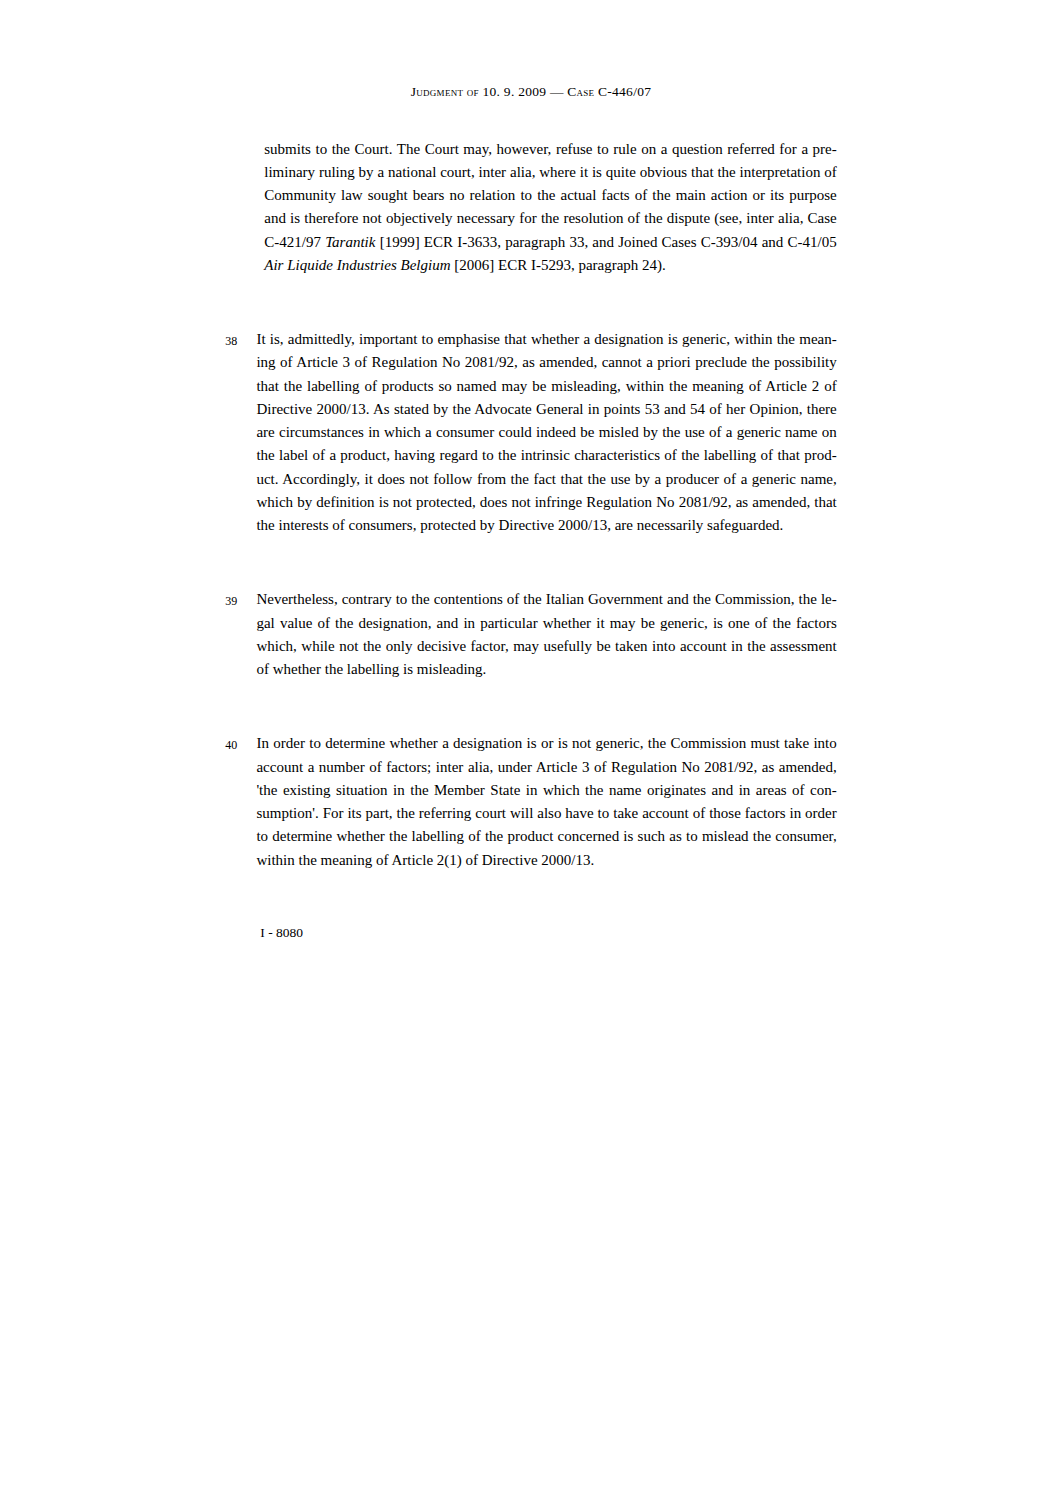Judgment of 10. 9. 2009 — Case C-446/07
submits to the Court. The Court may, however, refuse to rule on a question referred for a preliminary ruling by a national court, inter alia, where it is quite obvious that the interpretation of Community law sought bears no relation to the actual facts of the main action or its purpose and is therefore not objectively necessary for the resolution of the dispute (see, inter alia, Case C-421/97 Tarantik [1999] ECR I-3633, paragraph 33, and Joined Cases C-393/04 and C-41/05 Air Liquide Industries Belgium [2006] ECR I-5293, paragraph 24).
38
It is, admittedly, important to emphasise that whether a designation is generic, within the meaning of Article 3 of Regulation No 2081/92, as amended, cannot a priori preclude the possibility that the labelling of products so named may be misleading, within the meaning of Article 2 of Directive 2000/13. As stated by the Advocate General in points 53 and 54 of her Opinion, there are circumstances in which a consumer could indeed be misled by the use of a generic name on the label of a product, having regard to the intrinsic characteristics of the labelling of that product. Accordingly, it does not follow from the fact that the use by a producer of a generic name, which by definition is not protected, does not infringe Regulation No 2081/92, as amended, that the interests of consumers, protected by Directive 2000/13, are necessarily safeguarded.
39
Nevertheless, contrary to the contentions of the Italian Government and the Commission, the legal value of the designation, and in particular whether it may be generic, is one of the factors which, while not the only decisive factor, may usefully be taken into account in the assessment of whether the labelling is misleading.
40
In order to determine whether a designation is or is not generic, the Commission must take into account a number of factors; inter alia, under Article 3 of Regulation No 2081/92, as amended, 'the existing situation in the Member State in which the name originates and in areas of consumption'. For its part, the referring court will also have to take account of those factors in order to determine whether the labelling of the product concerned is such as to mislead the consumer, within the meaning of Article 2(1) of Directive 2000/13.
I - 8080